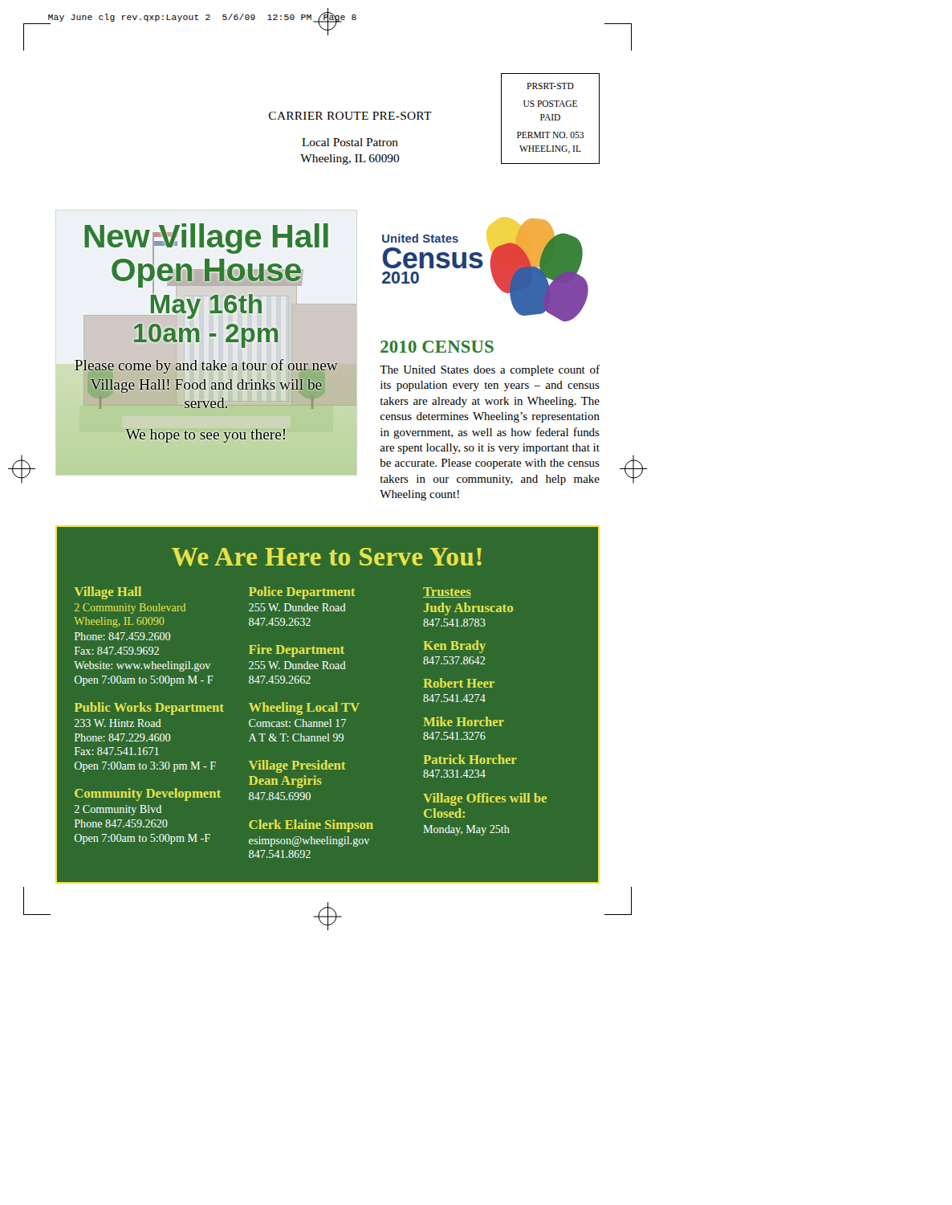May June clg rev.qxp:Layout 2 5/6/09 12:50 PM Page 8
CARRIER ROUTE PRE-SORT
Local Postal Patron
Wheeling, IL 60090
PRSRT-STD
US POSTAGE
PAID
PERMIT NO. 053
WHEELING, IL
New Village Hall
Open House
May 16th
10am - 2pm
Please come by and take a tour of our new Village Hall! Food and drinks will be served. We hope to see you there!
United States Census 2010
2010 CENSUS
The United States does a complete count of its population every ten years – and census takers are already at work in Wheeling. The census determines Wheeling’s representation in government, as well as how federal funds are spent locally, so it is very important that it be accurate. Please cooperate with the census takers in our community, and help make Wheeling count!
We Are Here to Serve You!
Village Hall
2 Community Boulevard
Wheeling, IL 60090
Phone: 847.459.2600
Fax: 847.459.9692
Website: www.wheelingil.gov
Open 7:00am to 5:00pm M - F
Public Works Department
233 W. Hintz Road
Phone: 847.229.4600
Fax: 847.541.1671
Open 7:00am to 3:30 pm M - F
Community Development
2 Community Blvd
Phone 847.459.2620
Open 7:00am to 5:00pm M -F
Police Department
255 W. Dundee Road
847.459.2632
Fire Department
255 W. Dundee Road
847.459.2662
Wheeling Local TV
Comcast: Channel 17
A T & T: Channel 99
Village President
Dean Argiris
847.845.6990
Clerk Elaine Simpson
esimpson@wheelingil.gov
847.541.8692
Trustees
Judy Abruscato
847.541.8783
Ken Brady
847.537.8642
Robert Heer
847.541.4274
Mike Horcher
847.541.3276
Patrick Horcher
847.331.4234
Village Offices will be Closed:
Monday, May 25th